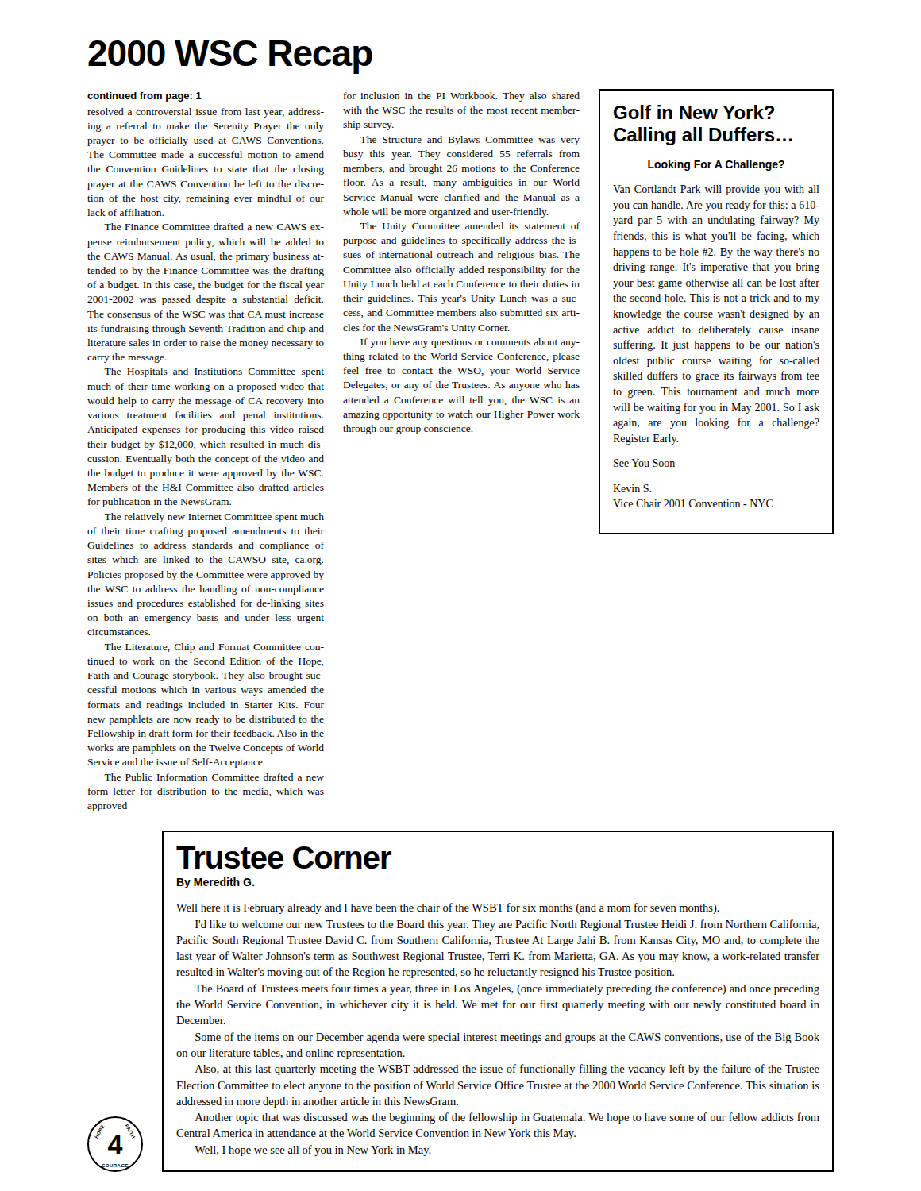2000 WSC Recap
continued from page: 1
resolved a controversial issue from last year, addressing a referral to make the Serenity Prayer the only prayer to be officially used at CAWS Conventions. The Committee made a successful motion to amend the Convention Guidelines to state that the closing prayer at the CAWS Convention be left to the discretion of the host city, remaining ever mindful of our lack of affiliation.
The Finance Committee drafted a new CAWS expense reimbursement policy, which will be added to the CAWS Manual. As usual, the primary business attended to by the Finance Committee was the drafting of a budget. In this case, the budget for the fiscal year 2001-2002 was passed despite a substantial deficit. The consensus of the WSC was that CA must increase its fundraising through Seventh Tradition and chip and literature sales in order to raise the money necessary to carry the message.
The Hospitals and Institutions Committee spent much of their time working on a proposed video that would help to carry the message of CA recovery into various treatment facilities and penal institutions. Anticipated expenses for producing this video raised their budget by $12,000, which resulted in much discussion. Eventually both the concept of the video and the budget to produce it were approved by the WSC. Members of the H&I Committee also drafted articles for publication in the NewsGram.
The relatively new Internet Committee spent much of their time crafting proposed amendments to their Guidelines to address standards and compliance of sites which are linked to the CAWSO site, ca.org. Policies proposed by the Committee were approved by the WSC to address the handling of non-compliance issues and procedures established for de-linking sites on both an emergency basis and under less urgent circumstances.
The Literature, Chip and Format Committee continued to work on the Second Edition of the Hope, Faith and Courage storybook. They also brought successful motions which in various ways amended the formats and readings included in Starter Kits. Four new pamphlets are now ready to be distributed to the Fellowship in draft form for their feedback. Also in the works are pamphlets on the Twelve Concepts of World Service and the issue of Self-Acceptance.
The Public Information Committee drafted a new form letter for distribution to the media, which was approved
for inclusion in the PI Workbook. They also shared with the WSC the results of the most recent membership survey.
The Structure and Bylaws Committee was very busy this year. They considered 55 referrals from members, and brought 26 motions to the Conference floor. As a result, many ambiguities in our World Service Manual were clarified and the Manual as a whole will be more organized and user-friendly.
The Unity Committee amended its statement of purpose and guidelines to specifically address the issues of international outreach and religious bias. The Committee also officially added responsibility for the Unity Lunch held at each Conference to their duties in their guidelines. This year's Unity Lunch was a success, and Committee members also submitted six articles for the NewsGram's Unity Corner.
If you have any questions or comments about anything related to the World Service Conference, please feel free to contact the WSO, your World Service Delegates, or any of the Trustees. As anyone who has attended a Conference will tell you, the WSC is an amazing opportunity to watch our Higher Power work through our group conscience.
Golf in New York? Calling all Duffers…
Looking For A Challenge?
Van Cortlandt Park will provide you with all you can handle. Are you ready for this: a 610-yard par 5 with an undulating fairway? My friends, this is what you'll be facing, which happens to be hole #2. By the way there's no driving range. It's imperative that you bring your best game otherwise all can be lost after the second hole. This is not a trick and to my knowledge the course wasn't designed by an active addict to deliberately cause insane suffering. It just happens to be our nation's oldest public course waiting for so-called skilled duffers to grace its fairways from tee to green. This tournament and much more will be waiting for you in May 2001. So I ask again, are you looking for a challenge? Register Early.
See You Soon
Kevin S.
Vice Chair 2001 Convention - NYC
HOPE FAITH COURAGE 4
Trustee Corner
By Meredith G.
Well here it is February already and I have been the chair of the WSBT for six months (and a mom for seven months).
I'd like to welcome our new Trustees to the Board this year. They are Pacific North Regional Trustee Heidi J. from Northern California, Pacific South Regional Trustee David C. from Southern California, Trustee At Large Jahi B. from Kansas City, MO and, to complete the last year of Walter Johnson's term as Southwest Regional Trustee, Terri K. from Marietta, GA. As you may know, a work-related transfer resulted in Walter's moving out of the Region he represented, so he reluctantly resigned his Trustee position.
The Board of Trustees meets four times a year, three in Los Angeles, (once immediately preceding the conference) and once preceding the World Service Convention, in whichever city it is held. We met for our first quarterly meeting with our newly constituted board in December.
Some of the items on our December agenda were special interest meetings and groups at the CAWS conventions, use of the Big Book on our literature tables, and online representation.
Also, at this last quarterly meeting the WSBT addressed the issue of functionally filling the vacancy left by the failure of the Trustee Election Committee to elect anyone to the position of World Service Office Trustee at the 2000 World Service Conference. This situation is addressed in more depth in another article in this NewsGram.
Another topic that was discussed was the beginning of the fellowship in Guatemala. We hope to have some of our fellow addicts from Central America in attendance at the World Service Convention in New York this May.
Well, I hope we see all of you in New York in May.